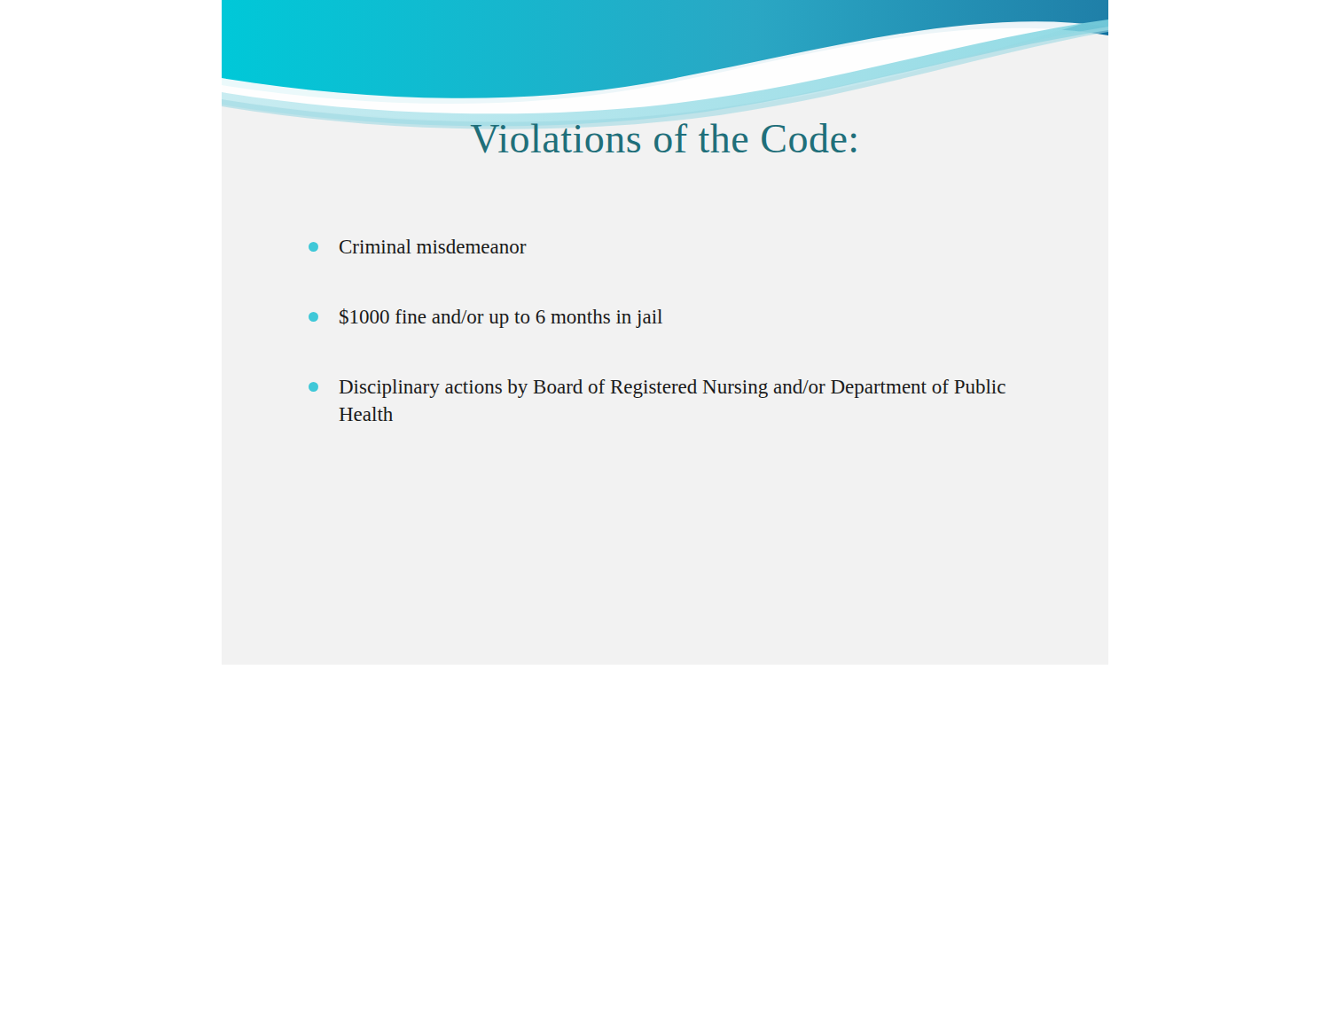Violations of the Code:
Criminal misdemeanor
$1000 fine and/or up to 6 months in jail
Disciplinary actions by Board of Registered Nursing and/or Department of Public Health